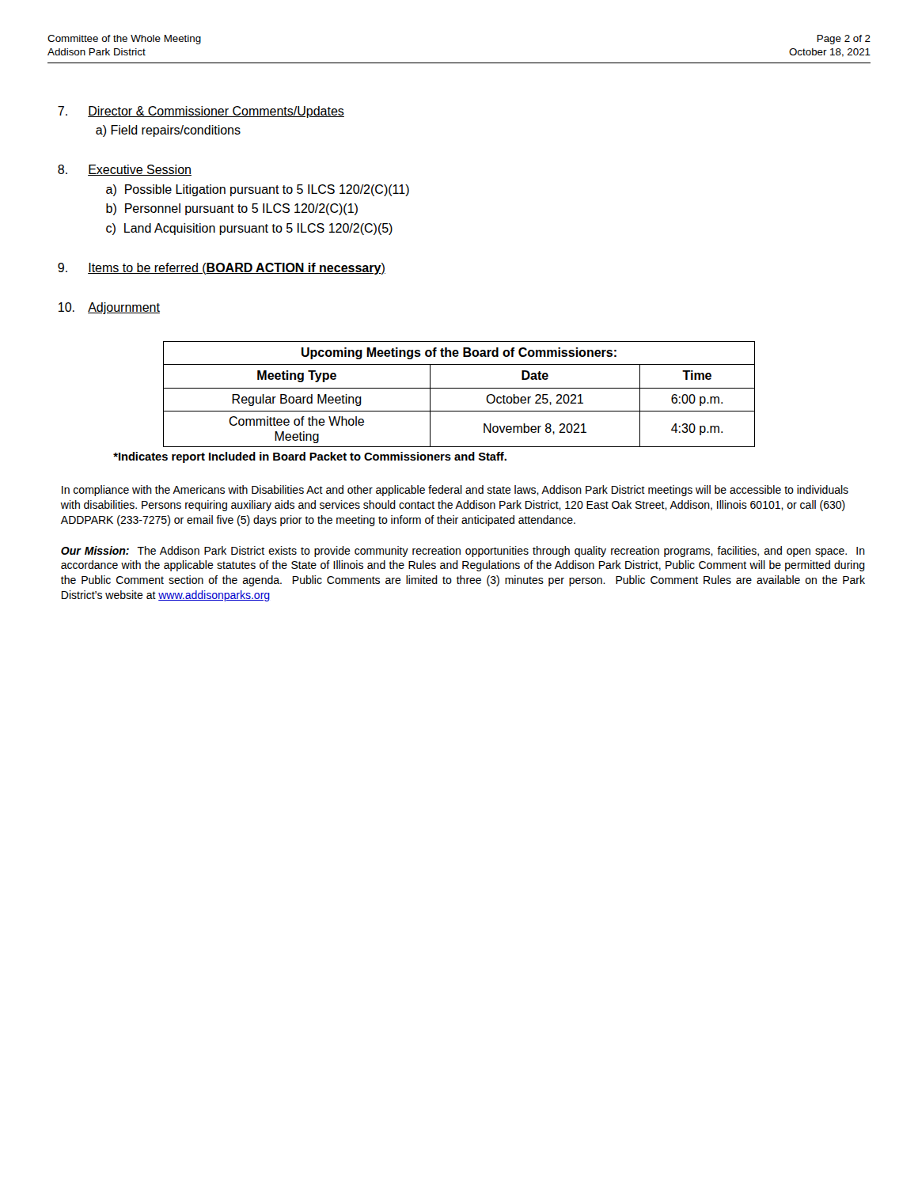Committee of the Whole Meeting
Addison Park District
Page 2 of 2
October 18, 2021
Director & Commissioner Comments/Updates
a) Field repairs/conditions
Executive Session
a) Possible Litigation pursuant to 5 ILCS 120/2(C)(11)
b) Personnel pursuant to 5 ILCS 120/2(C)(1)
c) Land Acquisition pursuant to 5 ILCS 120/2(C)(5)
Items to be referred (BOARD ACTION if necessary)
Adjournment
| Upcoming Meetings of the Board of Commissioners: |
| --- |
| Meeting Type | Date | Time |
| Regular Board Meeting | October 25, 2021 | 6:00 p.m. |
| Committee of the Whole Meeting | November 8, 2021 | 4:30 p.m. |
*Indicates report Included in Board Packet to Commissioners and Staff.
In compliance with the Americans with Disabilities Act and other applicable federal and state laws, Addison Park District meetings will be accessible to individuals with disabilities. Persons requiring auxiliary aids and services should contact the Addison Park District, 120 East Oak Street, Addison, Illinois 60101, or call (630) ADDPARK (233-7275) or email five (5) days prior to the meeting to inform of their anticipated attendance.
Our Mission: The Addison Park District exists to provide community recreation opportunities through quality recreation programs, facilities, and open space. In accordance with the applicable statutes of the State of Illinois and the Rules and Regulations of the Addison Park District, Public Comment will be permitted during the Public Comment section of the agenda. Public Comments are limited to three (3) minutes per person. Public Comment Rules are available on the Park District’s website at www.addisonparks.org